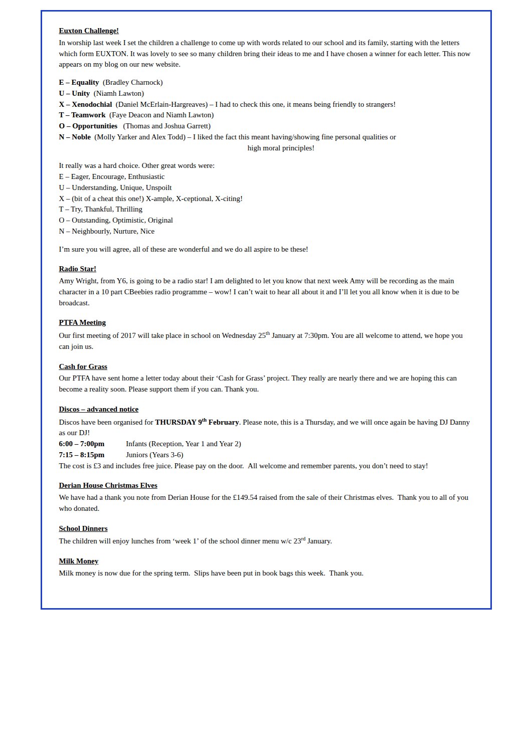Euxton Challenge!
In worship last week I set the children a challenge to come up with words related to our school and its family, starting with the letters which form EUXTON. It was lovely to see so many children bring their ideas to me and I have chosen a winner for each letter. This now appears on my blog on our new website.
E – Equality (Bradley Charnock)
U – Unity (Niamh Lawton)
X – Xenodochial (Daniel McErlain-Hargreaves) – I had to check this one, it means being friendly to strangers!
T – Teamwork (Faye Deacon and Niamh Lawton)
O – Opportunities (Thomas and Joshua Garrett)
N – Noble (Molly Yarker and Alex Todd) – I liked the fact this meant having/showing fine personal qualities or high moral principles!
It really was a hard choice. Other great words were:
E – Eager, Encourage, Enthusiastic
U – Understanding, Unique, Unspoilt
X – (bit of a cheat this one!) X-ample, X-ceptional, X-citing!
T – Try, Thankful, Thrilling
O – Outstanding, Optimistic, Original
N – Neighbourly, Nurture, Nice
I’m sure you will agree, all of these are wonderful and we do all aspire to be these!
Radio Star!
Amy Wright, from Y6, is going to be a radio star! I am delighted to let you know that next week Amy will be recording as the main character in a 10 part CBeebies radio programme – wow! I can’t wait to hear all about it and I’ll let you all know when it is due to be broadcast.
PTFA Meeting
Our first meeting of 2017 will take place in school on Wednesday 25th January at 7:30pm. You are all welcome to attend, we hope you can join us.
Cash for Grass
Our PTFA have sent home a letter today about their ‘Cash for Grass’ project. They really are nearly there and we are hoping this can become a reality soon. Please support them if you can. Thank you.
Discos – advanced notice
Discos have been organised for THURSDAY 9th February. Please note, this is a Thursday, and we will once again be having DJ Danny as our DJ!
6:00 – 7:00pm Infants (Reception, Year 1 and Year 2)
7:15 – 8:15pm Juniors (Years 3-6)
The cost is £3 and includes free juice. Please pay on the door. All welcome and remember parents, you don’t need to stay!
Derian House Christmas Elves
We have had a thank you note from Derian House for the £149.54 raised from the sale of their Christmas elves. Thank you to all of you who donated.
School Dinners
The children will enjoy lunches from ‘week 1’ of the school dinner menu w/c 23rd January.
Milk Money
Milk money is now due for the spring term. Slips have been put in book bags this week. Thank you.